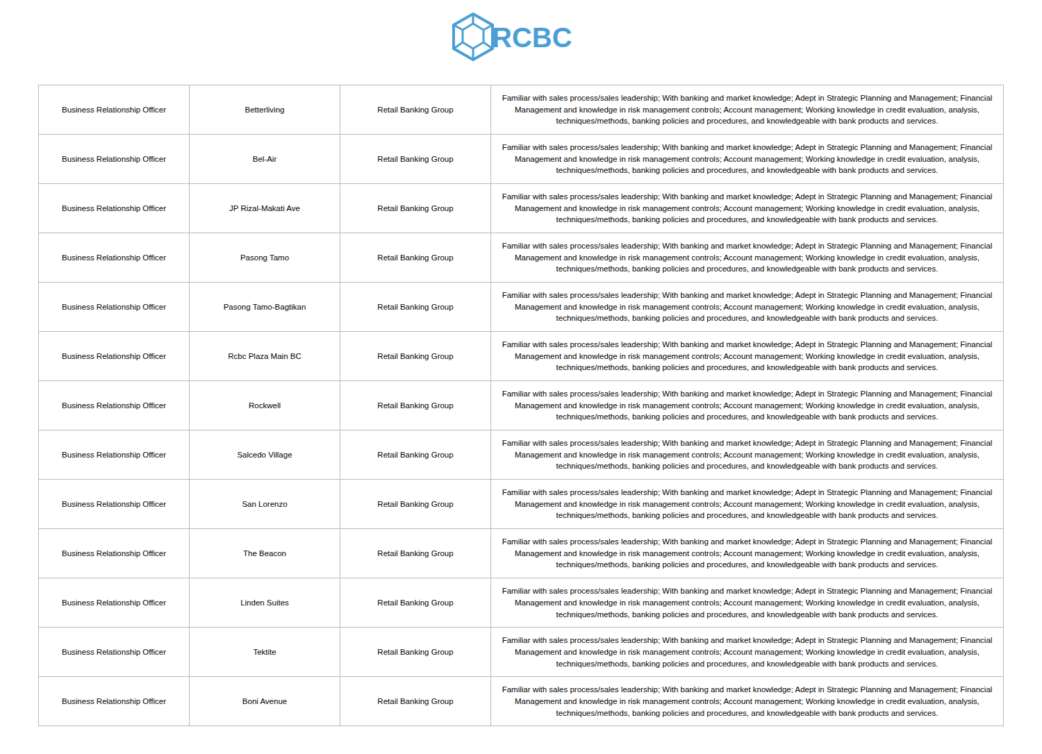RCBC
| Business Relationship Officer | Betterliving | Retail Banking Group | Familiar with sales process/sales leadership; With banking and market knowledge; Adept in Strategic Planning and Management; Financial Management and knowledge in risk management controls; Account management; Working knowledge in credit evaluation, analysis, techniques/methods, banking policies and procedures, and knowledgeable with bank products and services. |
| Business Relationship Officer | Bel-Air | Retail Banking Group | Familiar with sales process/sales leadership; With banking and market knowledge; Adept in Strategic Planning and Management; Financial Management and knowledge in risk management controls; Account management; Working knowledge in credit evaluation, analysis, techniques/methods, banking policies and procedures, and knowledgeable with bank products and services. |
| Business Relationship Officer | JP Rizal-Makati Ave | Retail Banking Group | Familiar with sales process/sales leadership; With banking and market knowledge; Adept in Strategic Planning and Management; Financial Management and knowledge in risk management controls; Account management; Working knowledge in credit evaluation, analysis, techniques/methods, banking policies and procedures, and knowledgeable with bank products and services. |
| Business Relationship Officer | Pasong Tamo | Retail Banking Group | Familiar with sales process/sales leadership; With banking and market knowledge; Adept in Strategic Planning and Management; Financial Management and knowledge in risk management controls; Account management; Working knowledge in credit evaluation, analysis, techniques/methods, banking policies and procedures, and knowledgeable with bank products and services. |
| Business Relationship Officer | Pasong Tamo-Bagtikan | Retail Banking Group | Familiar with sales process/sales leadership; With banking and market knowledge; Adept in Strategic Planning and Management; Financial Management and knowledge in risk management controls; Account management; Working knowledge in credit evaluation, analysis, techniques/methods, banking policies and procedures, and knowledgeable with bank products and services. |
| Business Relationship Officer | Rcbc Plaza Main BC | Retail Banking Group | Familiar with sales process/sales leadership; With banking and market knowledge; Adept in Strategic Planning and Management; Financial Management and knowledge in risk management controls; Account management; Working knowledge in credit evaluation, analysis, techniques/methods, banking policies and procedures, and knowledgeable with bank products and services. |
| Business Relationship Officer | Rockwell | Retail Banking Group | Familiar with sales process/sales leadership; With banking and market knowledge; Adept in Strategic Planning and Management; Financial Management and knowledge in risk management controls; Account management; Working knowledge in credit evaluation, analysis, techniques/methods, banking policies and procedures, and knowledgeable with bank products and services. |
| Business Relationship Officer | Salcedo Village | Retail Banking Group | Familiar with sales process/sales leadership; With banking and market knowledge; Adept in Strategic Planning and Management; Financial Management and knowledge in risk management controls; Account management; Working knowledge in credit evaluation, analysis, techniques/methods, banking policies and procedures, and knowledgeable with bank products and services. |
| Business Relationship Officer | San Lorenzo | Retail Banking Group | Familiar with sales process/sales leadership; With banking and market knowledge; Adept in Strategic Planning and Management; Financial Management and knowledge in risk management controls; Account management; Working knowledge in credit evaluation, analysis, techniques/methods, banking policies and procedures, and knowledgeable with bank products and services. |
| Business Relationship Officer | The Beacon | Retail Banking Group | Familiar with sales process/sales leadership; With banking and market knowledge; Adept in Strategic Planning and Management; Financial Management and knowledge in risk management controls; Account management; Working knowledge in credit evaluation, analysis, techniques/methods, banking policies and procedures, and knowledgeable with bank products and services. |
| Business Relationship Officer | Linden Suites | Retail Banking Group | Familiar with sales process/sales leadership; With banking and market knowledge; Adept in Strategic Planning and Management; Financial Management and knowledge in risk management controls; Account management; Working knowledge in credit evaluation, analysis, techniques/methods, banking policies and procedures, and knowledgeable with bank products and services. |
| Business Relationship Officer | Tektite | Retail Banking Group | Familiar with sales process/sales leadership; With banking and market knowledge; Adept in Strategic Planning and Management; Financial Management and knowledge in risk management controls; Account management; Working knowledge in credit evaluation, analysis, techniques/methods, banking policies and procedures, and knowledgeable with bank products and services. |
| Business Relationship Officer | Boni Avenue | Retail Banking Group | Familiar with sales process/sales leadership; With banking and market knowledge; Adept in Strategic Planning and Management; Financial Management and knowledge in risk management controls; Account management; Working knowledge in credit evaluation, analysis, techniques/methods, banking policies and procedures, and knowledgeable with bank products and services. |